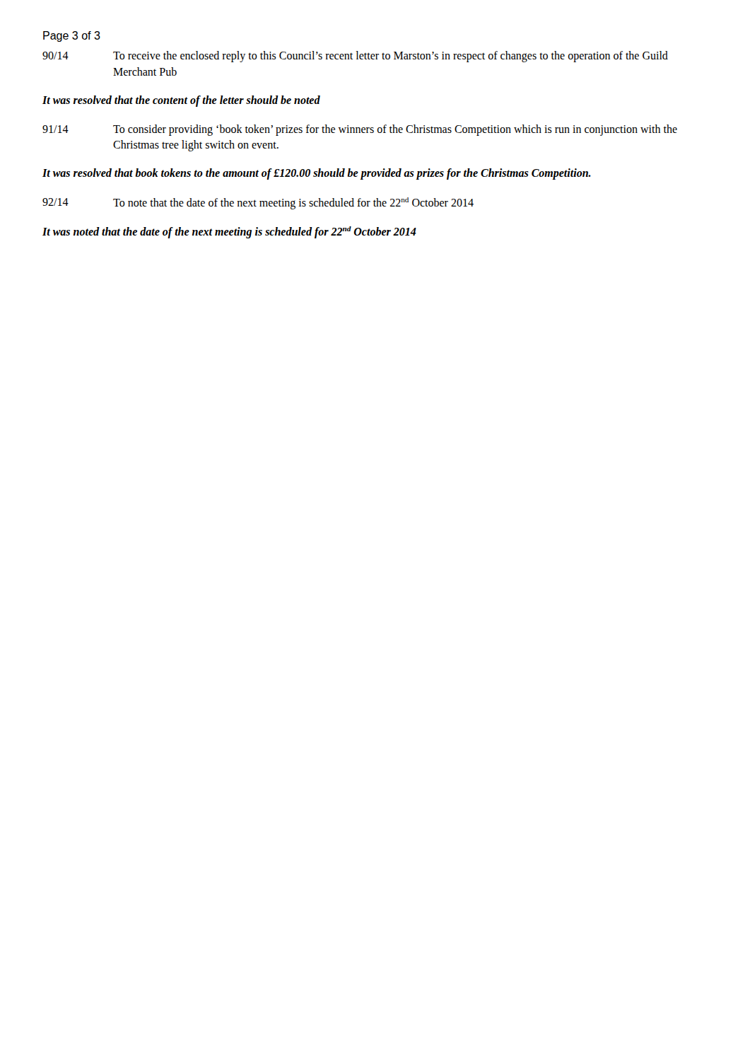Page 3 of 3
90/14
To receive the enclosed reply to this Council’s recent letter to Marston’s in respect of changes to the operation of the Guild Merchant Pub
It was resolved that the content of the letter should be noted
91/14
To consider providing ‘book token’ prizes for the winners of the Christmas Competition which is run in conjunction with the Christmas tree light switch on event.
It was resolved that book tokens to the amount of £120.00 should be provided as prizes for the Christmas Competition.
92/14
To note that the date of the next meeting is scheduled for the 22nd October 2014
It was noted that the date of the next meeting is scheduled for 22nd October 2014